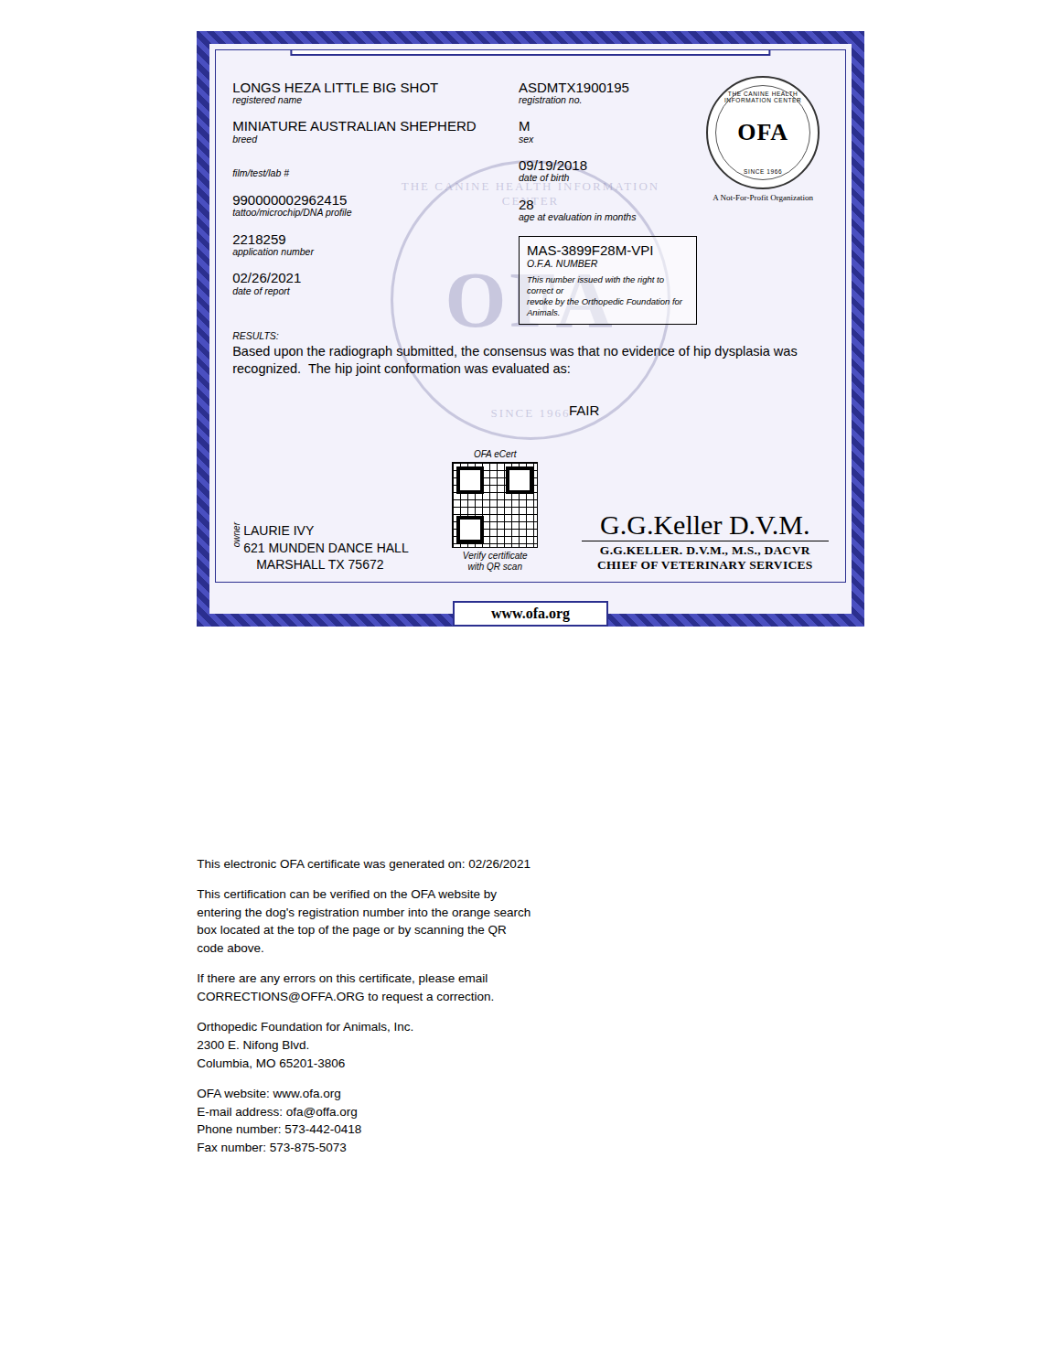ORTHOPEDIC FOUNDATION FOR ANIMALS, INC.
THE CANINE HEALTH INFORMATION CENTER OFA SINCE 1966
LONGS HEZA LITTLE BIG SHOT
registered name
MINIATURE AUSTRALIAN SHEPHERD
breed
film/test/lab #
990000002962415
tattoo/microchip/DNA profile
2218259
application number
02/26/2021
date of report
ASDMTX1900195
registration no.
M
sex
09/19/2018
date of birth
28
age at evaluation in months
MAS-3899F28M-VPI
O.F.A. NUMBER
This number issued with the right to correct or
revoke by the Orthopedic Foundation for Animals.
THE CANINE HEALTH INFORMATION CENTER OFA SINCE 1966
A Not-For-Profit Organization
RESULTS:
Based upon the radiograph submitted, the consensus was that no evidence of hip dysplasia was recognized. The hip joint conformation was evaluated as:
FAIR
owner
LAURIE IVY
621 MUNDEN DANCE HALL
MARSHALL TX 75672
OFA eCert
Verify certificate
with QR scan
G.G.Keller D.V.M.
G.G.KELLER. D.V.M., M.S., DACVR
CHIEF OF VETERINARY SERVICES
www.ofa.org
This electronic OFA certificate was generated on: 02/26/2021
This certification can be verified on the OFA website by
entering the dog's registration number into the orange search
box located at the top of the page or by scanning the QR
code above.
If there are any errors on this certificate, please email
CORRECTIONS@OFFA.ORG to request a correction.
Orthopedic Foundation for Animals, Inc.
2300 E. Nifong Blvd.
Columbia, MO 65201-3806
OFA website: www.ofa.org
E-mail address: ofa@offa.org
Phone number: 573-442-0418
Fax number: 573-875-5073